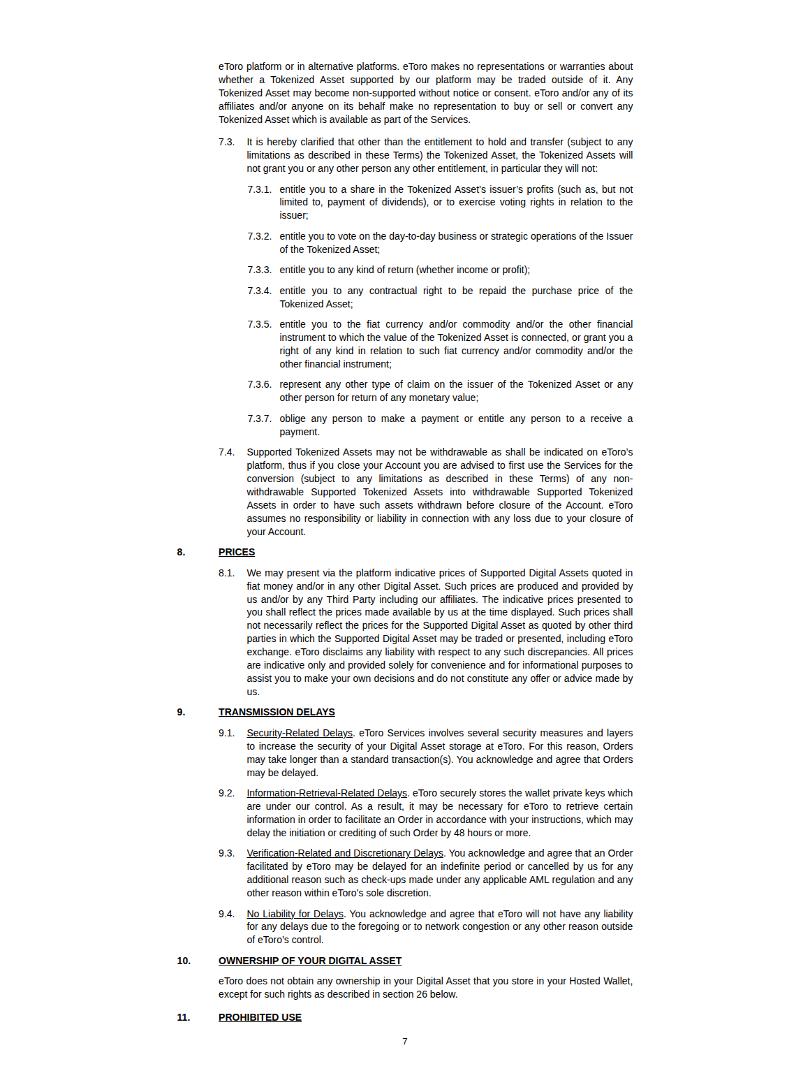eToro platform or in alternative platforms. eToro makes no representations or warranties about whether a Tokenized Asset supported by our platform may be traded outside of it. Any Tokenized Asset may become non-supported without notice or consent. eToro and/or any of its affiliates and/or anyone on its behalf make no representation to buy or sell or convert any Tokenized Asset which is available as part of the Services.
7.3.
It is hereby clarified that other than the entitlement to hold and transfer (subject to any limitations as described in these Terms) the Tokenized Asset, the Tokenized Assets will not grant you or any other person any other entitlement, in particular they will not:
7.3.1.
entitle you to a share in the Tokenized Asset’s issuer’s profits (such as, but not limited to, payment of dividends), or to exercise voting rights in relation to the issuer;
7.3.2.
entitle you to vote on the day-to-day business or strategic operations of the Issuer of the Tokenized Asset;
7.3.3.
entitle you to any kind of return (whether income or profit);
7.3.4.
entitle you to any contractual right to be repaid the purchase price of the Tokenized Asset;
7.3.5.
entitle you to the fiat currency and/or commodity and/or the other financial instrument to which the value of the Tokenized Asset is connected, or grant you a right of any kind in relation to such fiat currency and/or commodity and/or the other financial instrument;
7.3.6.
represent any other type of claim on the issuer of the Tokenized Asset or any other person for return of any monetary value;
7.3.7.
oblige any person to make a payment or entitle any person to a receive a payment.
7.4.
Supported Tokenized Assets may not be withdrawable as shall be indicated on eToro’s platform, thus if you close your Account you are advised to first use the Services for the conversion (subject to any limitations as described in these Terms) of any non-withdrawable Supported Tokenized Assets into withdrawable Supported Tokenized Assets in order to have such assets withdrawn before closure of the Account. eToro assumes no responsibility or liability in connection with any loss due to your closure of your Account.
8.
PRICES
8.1.
We may present via the platform indicative prices of Supported Digital Assets quoted in fiat money and/or in any other Digital Asset. Such prices are produced and provided by us and/or by any Third Party including our affiliates. The indicative prices presented to you shall reflect the prices made available by us at the time displayed. Such prices shall not necessarily reflect the prices for the Supported Digital Asset as quoted by other third parties in which the Supported Digital Asset may be traded or presented, including eToro exchange. eToro disclaims any liability with respect to any such discrepancies. All prices are indicative only and provided solely for convenience and for informational purposes to assist you to make your own decisions and do not constitute any offer or advice made by us.
9.
TRANSMISSION DELAYS
9.1.
Security-Related Delays. eToro Services involves several security measures and layers to increase the security of your Digital Asset storage at eToro. For this reason, Orders may take longer than a standard transaction(s). You acknowledge and agree that Orders may be delayed.
9.2.
Information-Retrieval-Related Delays. eToro securely stores the wallet private keys which are under our control. As a result, it may be necessary for eToro to retrieve certain information in order to facilitate an Order in accordance with your instructions, which may delay the initiation or crediting of such Order by 48 hours or more.
9.3.
Verification-Related and Discretionary Delays. You acknowledge and agree that an Order facilitated by eToro may be delayed for an indefinite period or cancelled by us for any additional reason such as check-ups made under any applicable AML regulation and any other reason within eToro’s sole discretion.
9.4.
No Liability for Delays. You acknowledge and agree that eToro will not have any liability for any delays due to the foregoing or to network congestion or any other reason outside of eToro’s control.
10.
OWNERSHIP OF YOUR DIGITAL ASSET
eToro does not obtain any ownership in your Digital Asset that you store in your Hosted Wallet, except for such rights as described in section 26 below.
11.
PROHIBITED USE
7